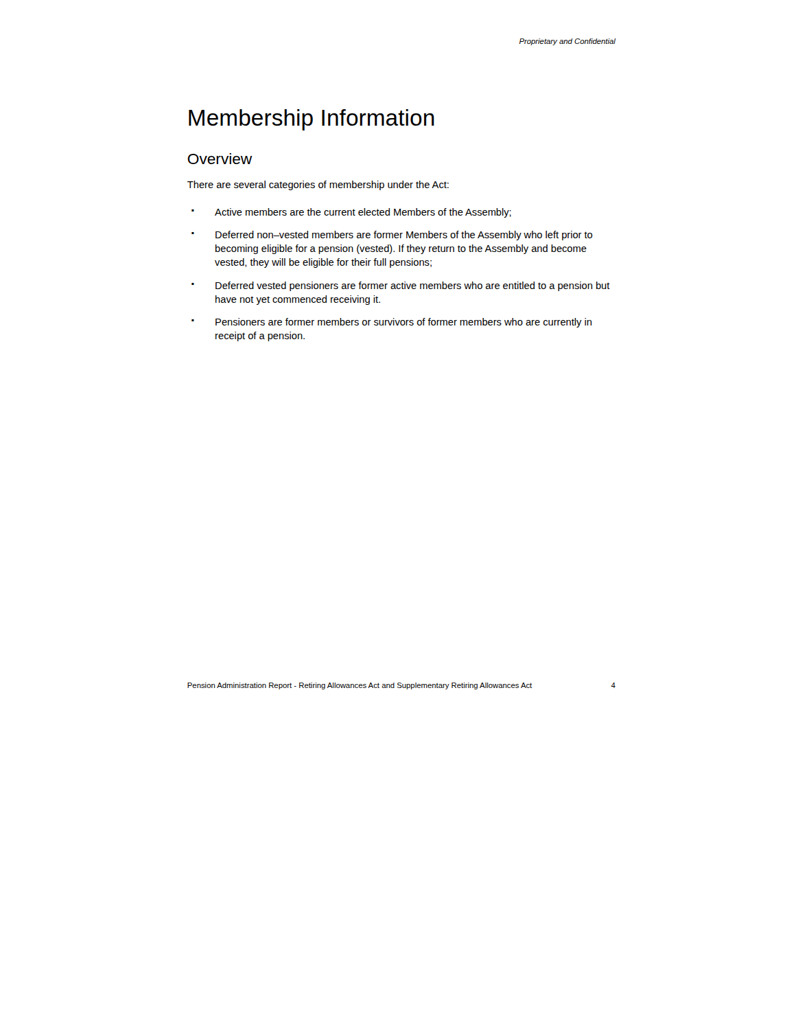Proprietary and Confidential
Membership Information
Overview
There are several categories of membership under the Act:
Active members are the current elected Members of the Assembly;
Deferred non–vested members are former Members of the Assembly who left prior to becoming eligible for a pension (vested). If they return to the Assembly and become vested, they will be eligible for their full pensions;
Deferred vested pensioners are former active members who are entitled to a pension but have not yet commenced receiving it.
Pensioners are former members or survivors of former members who are currently in receipt of a pension.
Pension Administration Report - Retiring Allowances Act and Supplementary Retiring Allowances Act 4